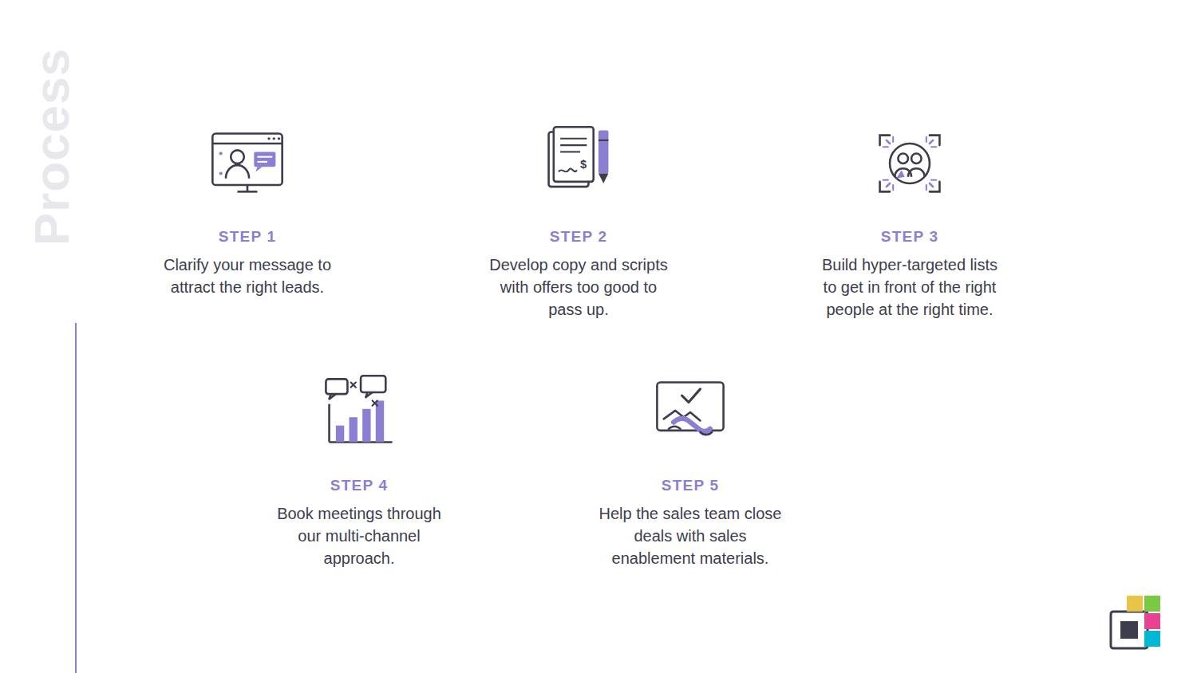Process
STEP 1
Clarify your message to attract the right leads.
$
STEP 2
Develop copy and scripts with offers too good to pass up.
STEP 3
Build hyper-targeted lists to get in front of the right people at the right time.
STEP 4
Book meetings through our multi-channel approach.
STEP 5
Help the sales team close deals with sales enablement materials.